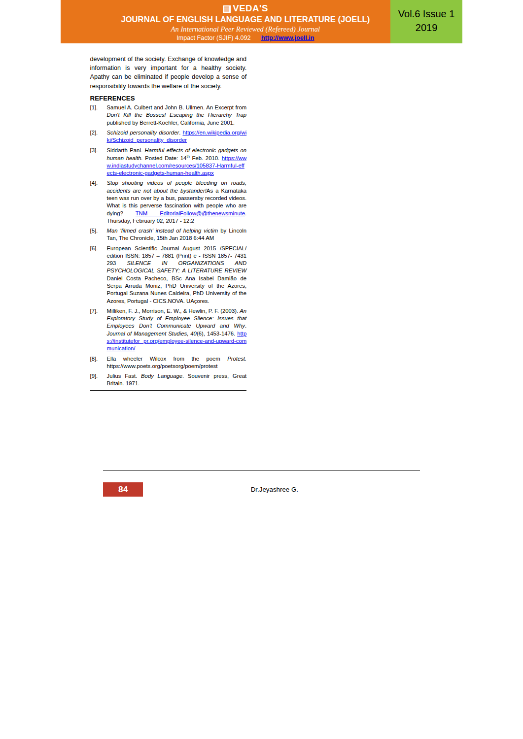☰VEDA'S
JOURNAL OF ENGLISH LANGUAGE AND LITERATURE (JOELL)
An International Peer Reviewed (Refereed) Journal
Impact Factor (SJIF) 4.092 http://www.joell.in
Vol.6 Issue 1
2019
development of the society. Exchange of knowledge and information is very important for a healthy society. Apathy can be eliminated if people develop a sense of responsibility towards the welfare of the society.
REFERENCES
Samuel A. Culbert and John B. Ullmen. An Excerpt from Don't Kill the Bosses! Escaping the Hierarchy Trap published by Berrett-Koehler, California, June 2001.
Schizoid personality disorder. https://en.wikipedia.org/wiki/Schizoid_personality_disorder
Siddarth Pani. Harmful effects of electronic gadgets on human health. Posted Date: 14th Feb. 2010. https://www.indiastudychannel.com/resources/105837-Harmful-effects-electronic-gadgets-human-health.aspx
Stop shooting videos of people bleeding on roads, accidents are not about the bystander!As a Karnataka teen was run over by a bus, passersby recorded videos. What is this perverse fascination with people who are dying? TNM EditorialFollow@@thenewsminute. Thursday, February 02, 2017 - 12:2
Man 'filmed crash' instead of helping victim by Lincoln Tan, The Chronicle, 15th Jan 2018 6:44 AM
European Scientific Journal August 2015 /SPECIAL/ edition ISSN: 1857 – 7881 (Print) e - ISSN 1857- 7431 293 SILENCE IN ORGANIZATIONS AND PSYCHOLOGICAL SAFETY: A LITERATURE REVIEW Daniel Costa Pacheco, BSc Ana Isabel Damião de Serpa Arruda Moniz, PhD University of the Azores, Portugal Suzana Nunes Caldeira, PhD University of the Azores, Portugal - CICS.NOVA. UAçores.
Milliken, F. J., Morrison, E. W., & Hewlin, P. F. (2003). An Exploratory Study of Employee Silence: Issues that Employees Don't Communicate Upward and Why. Journal of Management Studies, 40(6), 1453-1476. https://institutefor pr.org/employee-silence-and-upward-communication/
Ella wheeler Wilcox from the poem Protest. https://www.poets.org/poetsorg/poem/protest
Julius Fast. Body Language. Souvenir press, Great Britain. 1971.
84
Dr.Jeyashree G.